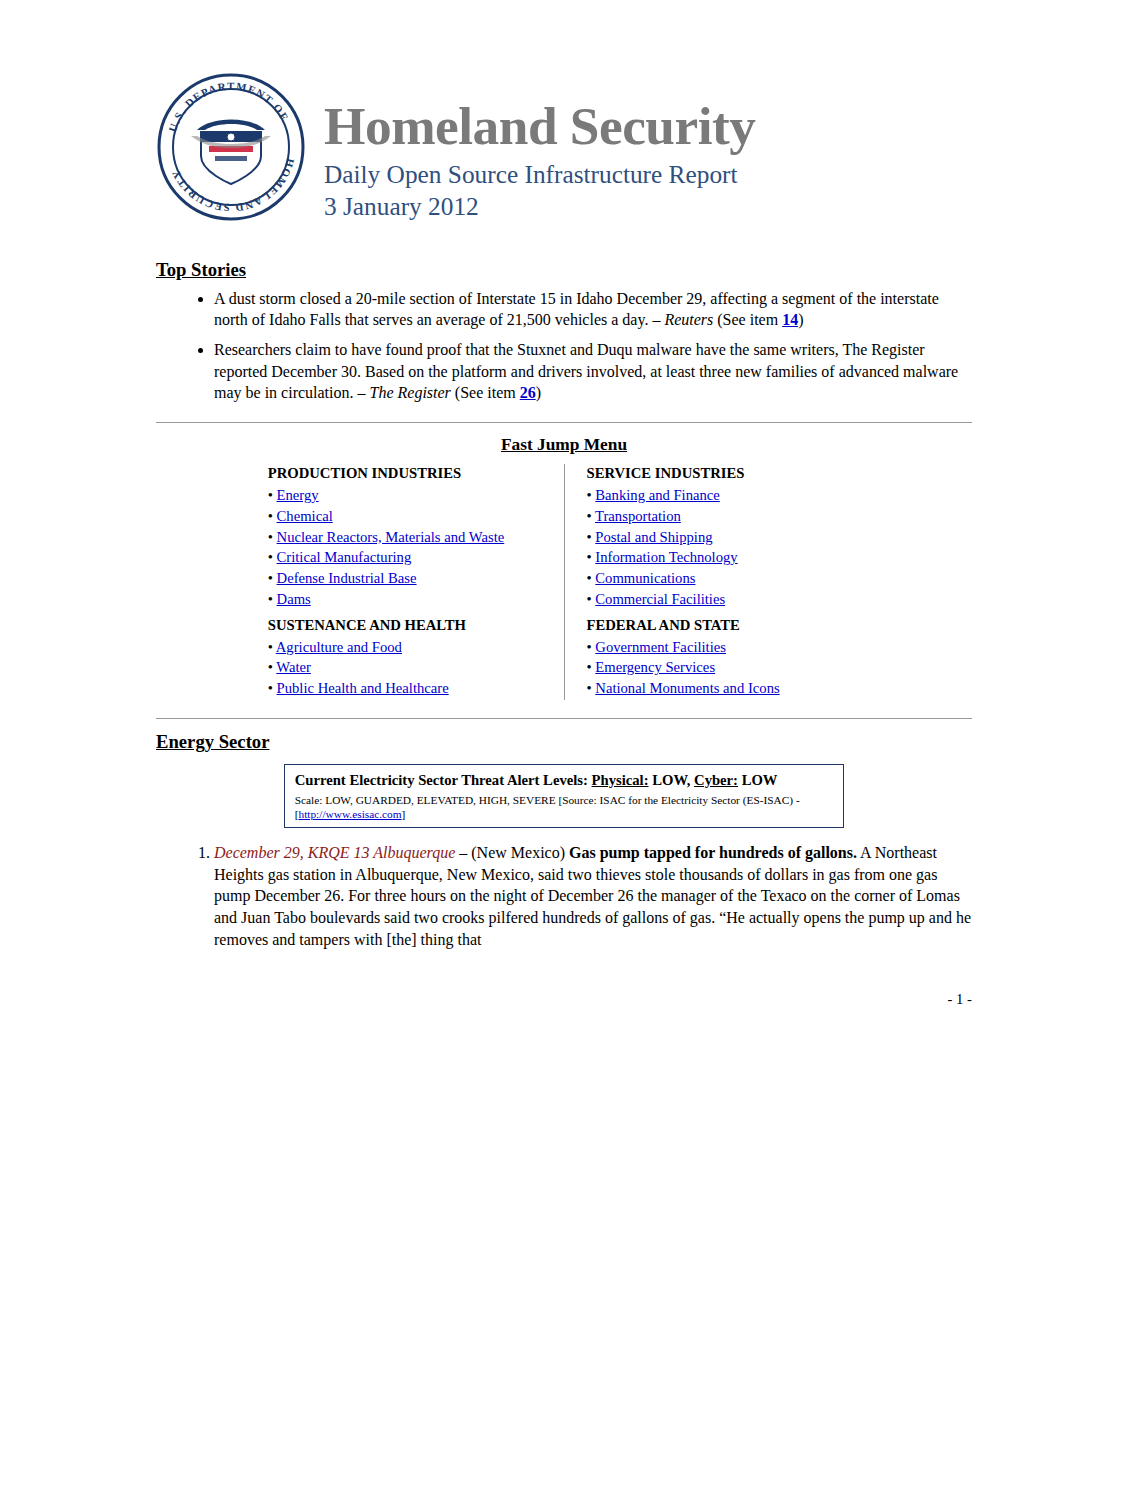U.S. DEPARTMENT OF HOMELAND SECURITY
Homeland Security
Daily Open Source Infrastructure Report
3 January 2012
Top Stories
A dust storm closed a 20-mile section of Interstate 15 in Idaho December 29, affecting a segment of the interstate north of Idaho Falls that serves an average of 21,500 vehicles a day. – Reuters (See item 14)
Researchers claim to have found proof that the Stuxnet and Duqu malware have the same writers, The Register reported December 30. Based on the platform and drivers involved, at least three new families of advanced malware may be in circulation. – The Register (See item 26)
Fast Jump Menu
Production Industries
• Energy
• Chemical
• Nuclear Reactors, Materials and Waste
• Critical Manufacturing
• Defense Industrial Base
• Dams
Sustenance and Health
• Agriculture and Food
• Water
• Public Health and Healthcare
Service Industries
• Banking and Finance
• Transportation
• Postal and Shipping
• Information Technology
• Communications
• Commercial Facilities
Federal and State
• Government Facilities
• Emergency Services
• National Monuments and Icons
Energy Sector
Current Electricity Sector Threat Alert Levels: Physical: LOW, Cyber: LOW
Scale: LOW, GUARDED, ELEVATED, HIGH, SEVERE [Source: ISAC for the Electricity Sector (ES-ISAC) - [http://www.esisac.com]
December 29, KRQE 13 Albuquerque – (New Mexico) Gas pump tapped for hundreds of gallons. A Northeast Heights gas station in Albuquerque, New Mexico, said two thieves stole thousands of dollars in gas from one gas pump December 26. For three hours on the night of December 26 the manager of the Texaco on the corner of Lomas and Juan Tabo boulevards said two crooks pilfered hundreds of gallons of gas. “He actually opens the pump up and he removes and tampers with [the] thing that
- 1 -